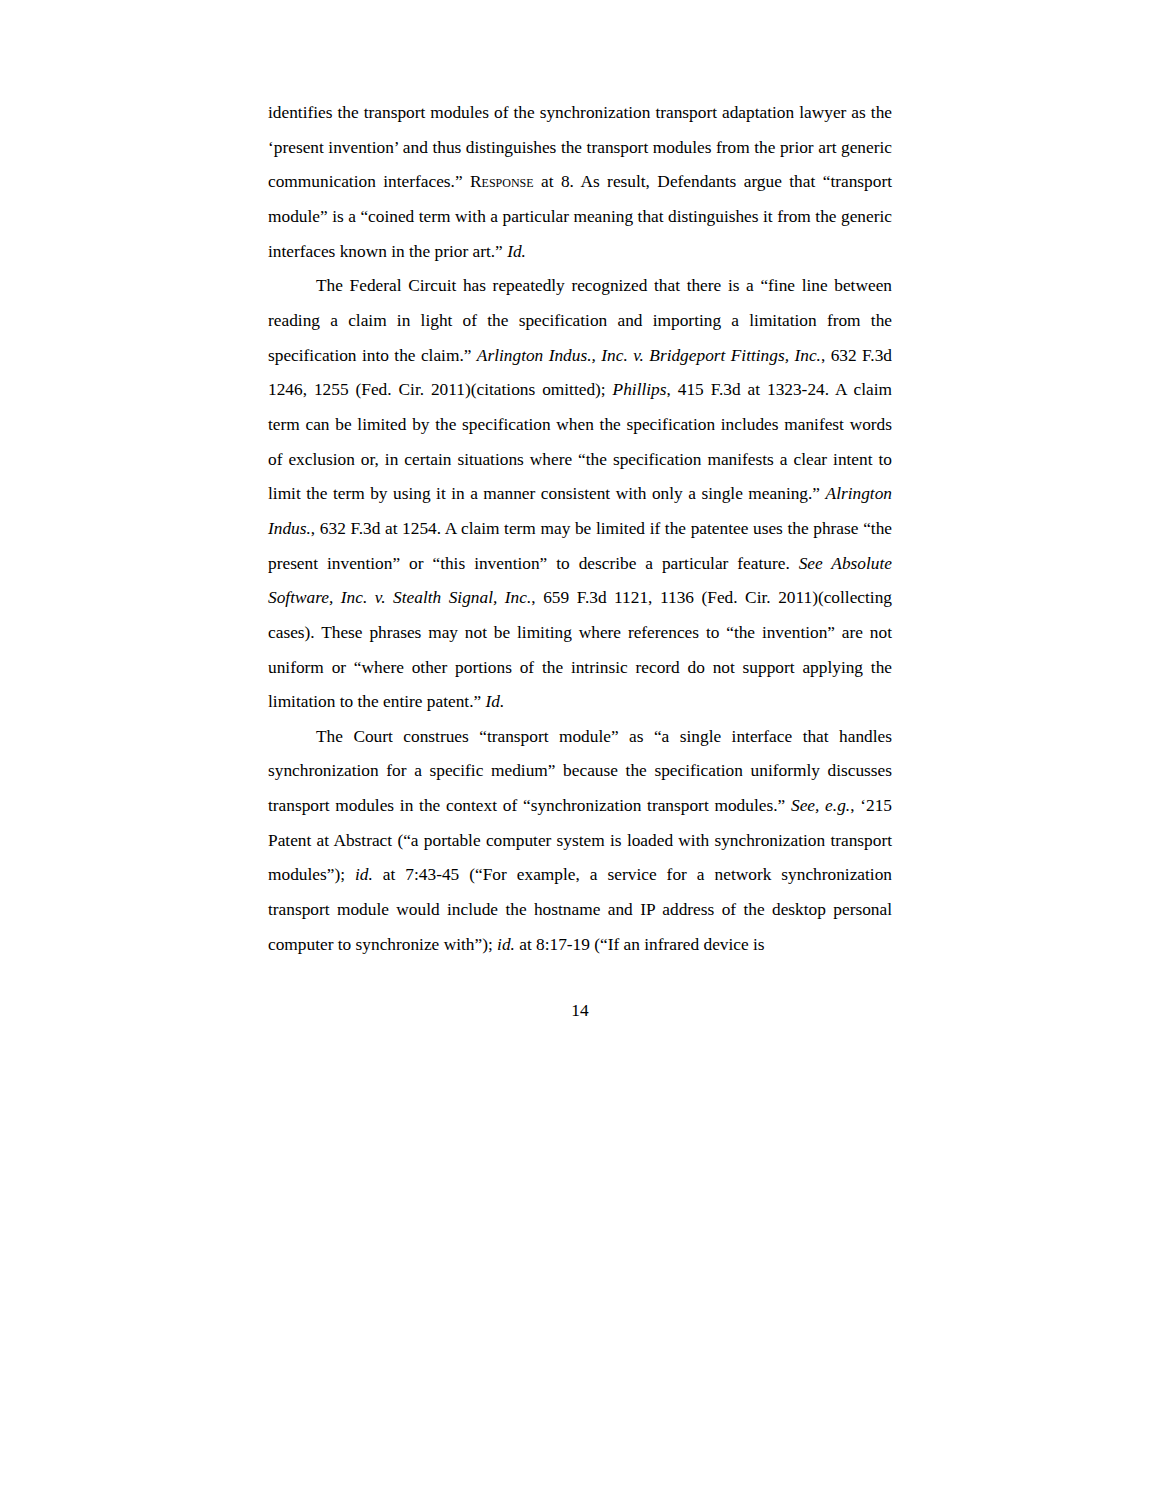identifies the transport modules of the synchronization transport adaptation lawyer as the ‘present invention’ and thus distinguishes the transport modules from the prior art generic communication interfaces.” Response at 8. As result, Defendants argue that “transport module” is a “coined term with a particular meaning that distinguishes it from the generic interfaces known in the prior art.” Id.
The Federal Circuit has repeatedly recognized that there is a “fine line between reading a claim in light of the specification and importing a limitation from the specification into the claim.” Arlington Indus., Inc. v. Bridgeport Fittings, Inc., 632 F.3d 1246, 1255 (Fed. Cir. 2011)(citations omitted); Phillips, 415 F.3d at 1323-24. A claim term can be limited by the specification when the specification includes manifest words of exclusion or, in certain situations where “the specification manifests a clear intent to limit the term by using it in a manner consistent with only a single meaning.” Alrington Indus., 632 F.3d at 1254. A claim term may be limited if the patentee uses the phrase “the present invention” or “this invention” to describe a particular feature. See Absolute Software, Inc. v. Stealth Signal, Inc., 659 F.3d 1121, 1136 (Fed. Cir. 2011)(collecting cases). These phrases may not be limiting where references to “the invention” are not uniform or “where other portions of the intrinsic record do not support applying the limitation to the entire patent.” Id.
The Court construes “transport module” as “a single interface that handles synchronization for a specific medium” because the specification uniformly discusses transport modules in the context of “synchronization transport modules.” See, e.g., ‘215 Patent at Abstract (“a portable computer system is loaded with synchronization transport modules”); id. at 7:43-45 (“For example, a service for a network synchronization transport module would include the hostname and IP address of the desktop personal computer to synchronize with”); id. at 8:17-19 (“If an infrared device is
14